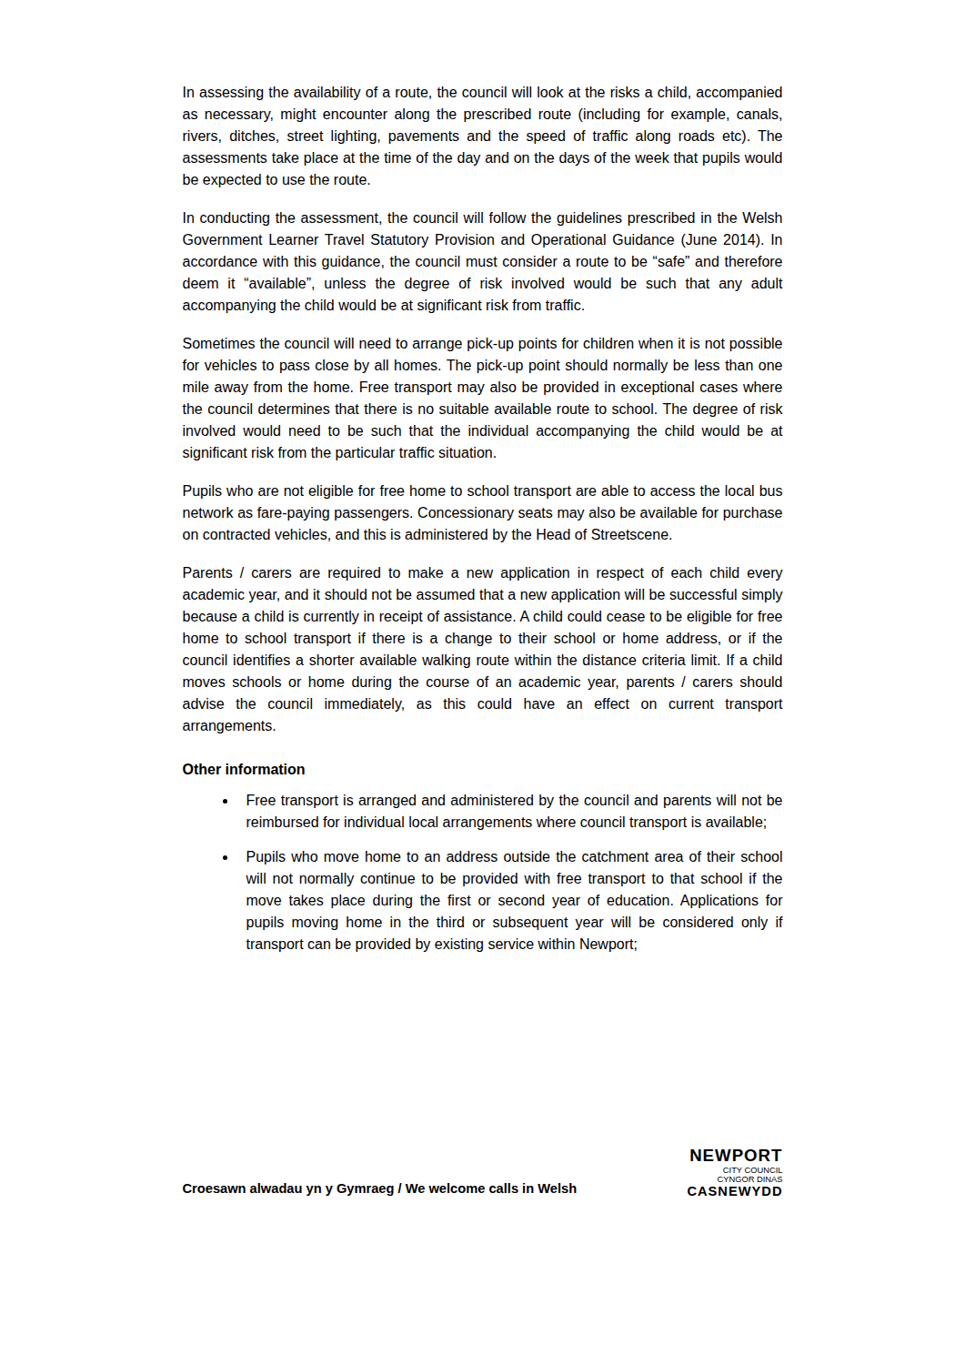In assessing the availability of a route, the council will look at the risks a child, accompanied as necessary, might encounter along the prescribed route (including for example, canals, rivers, ditches, street lighting, pavements and the speed of traffic along roads etc). The assessments take place at the time of the day and on the days of the week that pupils would be expected to use the route.
In conducting the assessment, the council will follow the guidelines prescribed in the Welsh Government Learner Travel Statutory Provision and Operational Guidance (June 2014). In accordance with this guidance, the council must consider a route to be “safe” and therefore deem it “available”, unless the degree of risk involved would be such that any adult accompanying the child would be at significant risk from traffic.
Sometimes the council will need to arrange pick-up points for children when it is not possible for vehicles to pass close by all homes. The pick-up point should normally be less than one mile away from the home. Free transport may also be provided in exceptional cases where the council determines that there is no suitable available route to school. The degree of risk involved would need to be such that the individual accompanying the child would be at significant risk from the particular traffic situation.
Pupils who are not eligible for free home to school transport are able to access the local bus network as fare-paying passengers. Concessionary seats may also be available for purchase on contracted vehicles, and this is administered by the Head of Streetscene.
Parents / carers are required to make a new application in respect of each child every academic year, and it should not be assumed that a new application will be successful simply because a child is currently in receipt of assistance. A child could cease to be eligible for free home to school transport if there is a change to their school or home address, or if the council identifies a shorter available walking route within the distance criteria limit. If a child moves schools or home during the course of an academic year, parents / carers should advise the council immediately, as this could have an effect on current transport arrangements.
Other information
Free transport is arranged and administered by the council and parents will not be reimbursed for individual local arrangements where council transport is available;
Pupils who move home to an address outside the catchment area of their school will not normally continue to be provided with free transport to that school if the move takes place during the first or second year of education. Applications for pupils moving home in the third or subsequent year will be considered only if transport can be provided by existing service within Newport;
Croesawn alwadau yn y Gymraeg / We welcome calls in Welsh
NEWPORT
CITY COUNCIL
CYNGOR DINAS
CASNEWYDD